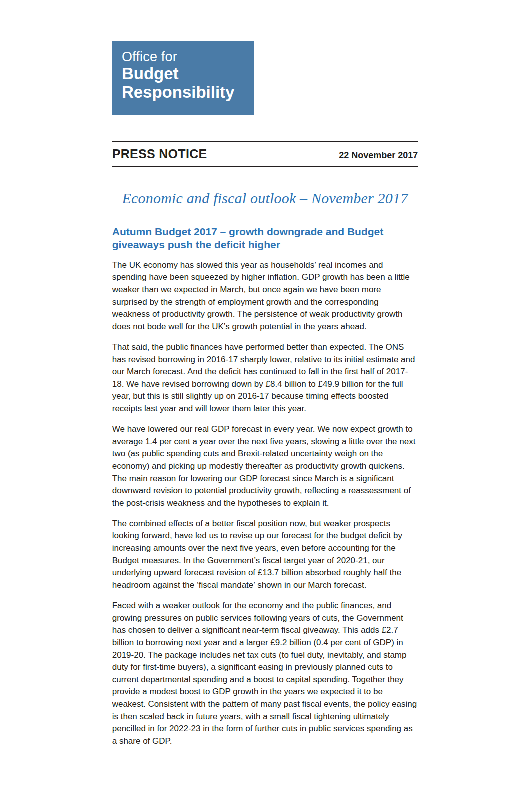Office for
Budget
Responsibility
PRESS NOTICE
22 November 2017
Economic and fiscal outlook – November 2017
Autumn Budget 2017 – growth downgrade and Budget giveaways push the deficit higher
The UK economy has slowed this year as households’ real incomes and spending have been squeezed by higher inflation. GDP growth has been a little weaker than we expected in March, but once again we have been more surprised by the strength of employment growth and the corresponding weakness of productivity growth. The persistence of weak productivity growth does not bode well for the UK’s growth potential in the years ahead.
That said, the public finances have performed better than expected. The ONS has revised borrowing in 2016-17 sharply lower, relative to its initial estimate and our March forecast. And the deficit has continued to fall in the first half of 2017-18. We have revised borrowing down by £8.4 billion to £49.9 billion for the full year, but this is still slightly up on 2016-17 because timing effects boosted receipts last year and will lower them later this year.
We have lowered our real GDP forecast in every year. We now expect growth to average 1.4 per cent a year over the next five years, slowing a little over the next two (as public spending cuts and Brexit-related uncertainty weigh on the economy) and picking up modestly thereafter as productivity growth quickens. The main reason for lowering our GDP forecast since March is a significant downward revision to potential productivity growth, reflecting a reassessment of the post-crisis weakness and the hypotheses to explain it.
The combined effects of a better fiscal position now, but weaker prospects looking forward, have led us to revise up our forecast for the budget deficit by increasing amounts over the next five years, even before accounting for the Budget measures. In the Government’s fiscal target year of 2020-21, our underlying upward forecast revision of £13.7 billion absorbed roughly half the headroom against the ‘fiscal mandate’ shown in our March forecast.
Faced with a weaker outlook for the economy and the public finances, and growing pressures on public services following years of cuts, the Government has chosen to deliver a significant near-term fiscal giveaway. This adds £2.7 billion to borrowing next year and a larger £9.2 billion (0.4 per cent of GDP) in 2019-20. The package includes net tax cuts (to fuel duty, inevitably, and stamp duty for first-time buyers), a significant easing in previously planned cuts to current departmental spending and a boost to capital spending. Together they provide a modest boost to GDP growth in the years we expected it to be weakest. Consistent with the pattern of many past fiscal events, the policy easing is then scaled back in future years, with a small fiscal tightening ultimately pencilled in for 2022-23 in the form of further cuts in public services spending as a share of GDP.